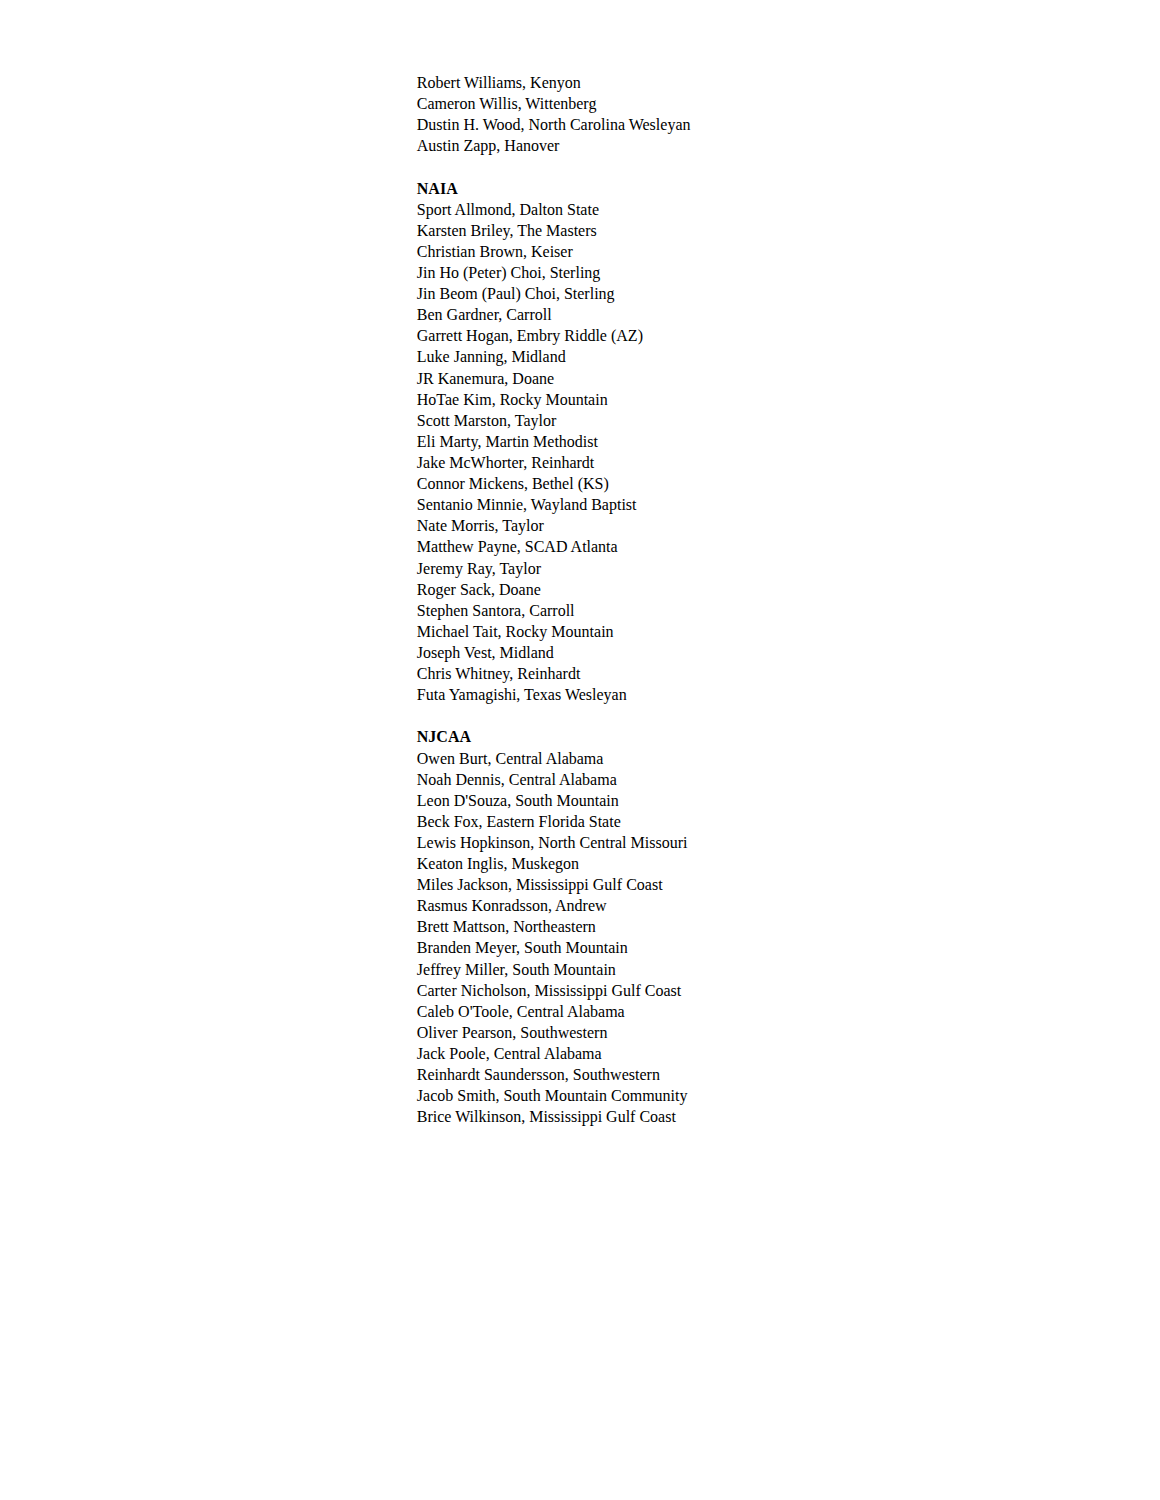Robert Williams, Kenyon
Cameron Willis, Wittenberg
Dustin H. Wood, North Carolina Wesleyan
Austin Zapp, Hanover
NAIA
Sport Allmond, Dalton State
Karsten Briley, The Masters
Christian Brown, Keiser
Jin Ho (Peter) Choi, Sterling
Jin Beom (Paul) Choi, Sterling
Ben Gardner, Carroll
Garrett Hogan, Embry Riddle (AZ)
Luke Janning, Midland
JR Kanemura, Doane
HoTae Kim, Rocky Mountain
Scott Marston, Taylor
Eli Marty, Martin Methodist
Jake McWhorter, Reinhardt
Connor Mickens, Bethel (KS)
Sentanio Minnie, Wayland Baptist
Nate Morris, Taylor
Matthew Payne, SCAD Atlanta
Jeremy Ray, Taylor
Roger Sack, Doane
Stephen Santora, Carroll
Michael Tait, Rocky Mountain
Joseph Vest, Midland
Chris Whitney, Reinhardt
Futa Yamagishi, Texas Wesleyan
NJCAA
Owen Burt, Central Alabama
Noah Dennis, Central Alabama
Leon D'Souza, South Mountain
Beck Fox, Eastern Florida State
Lewis Hopkinson, North Central Missouri
Keaton Inglis, Muskegon
Miles Jackson, Mississippi Gulf Coast
Rasmus Konradsson, Andrew
Brett Mattson, Northeastern
Branden Meyer, South Mountain
Jeffrey Miller, South Mountain
Carter Nicholson, Mississippi Gulf Coast
Caleb O'Toole, Central Alabama
Oliver Pearson, Southwestern
Jack Poole, Central Alabama
Reinhardt Saundersson, Southwestern
Jacob Smith, South Mountain Community
Brice Wilkinson, Mississippi Gulf Coast